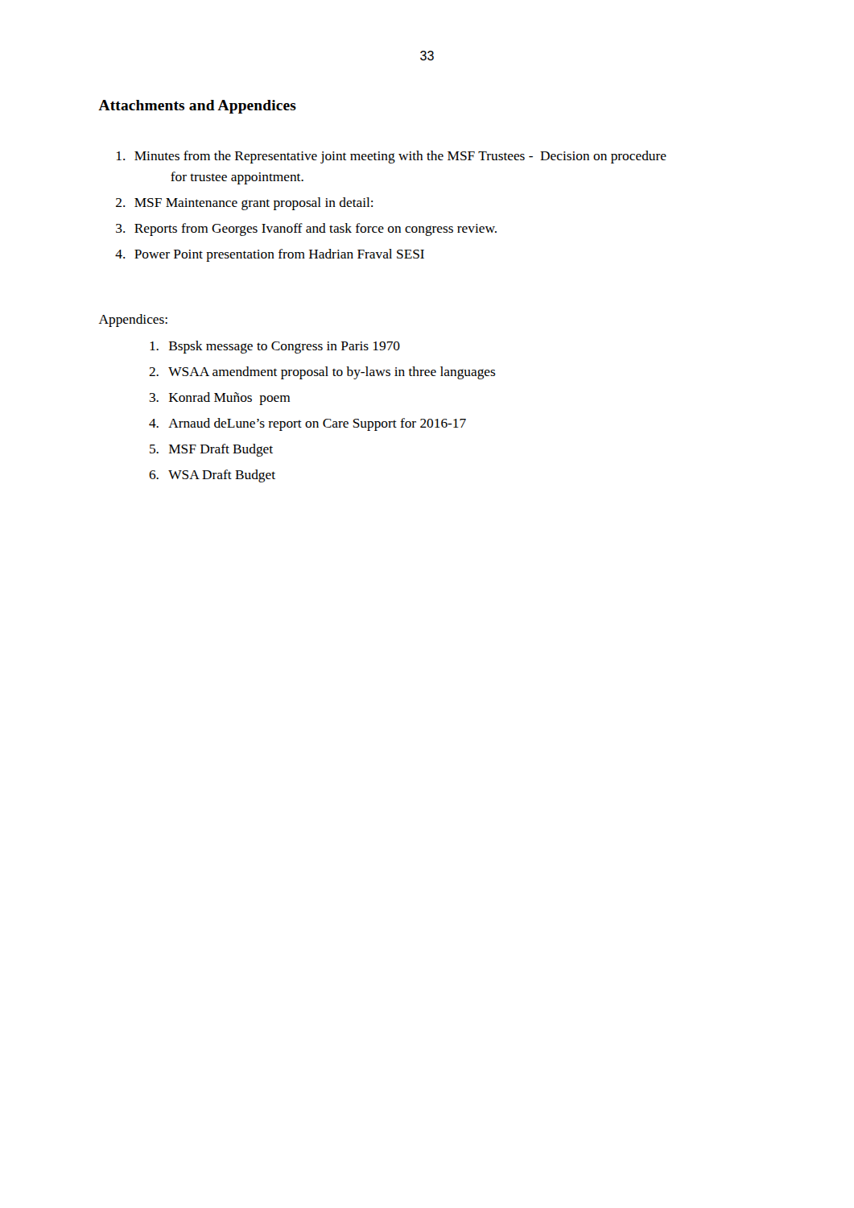33
Attachments and Appendices
Minutes from the Representative joint meeting with the MSF Trustees - Decision on procedure for trustee appointment.
MSF Maintenance grant proposal in detail:
Reports from Georges Ivanoff and task force on congress review.
Power Point presentation from Hadrian Fraval SESI
Appendices:
Bspsk message to Congress in Paris 1970
WSAA amendment proposal to by-laws in three languages
Konrad Muños poem
Arnaud deLune’s report on Care Support for 2016-17
MSF Draft Budget
WSA Draft Budget